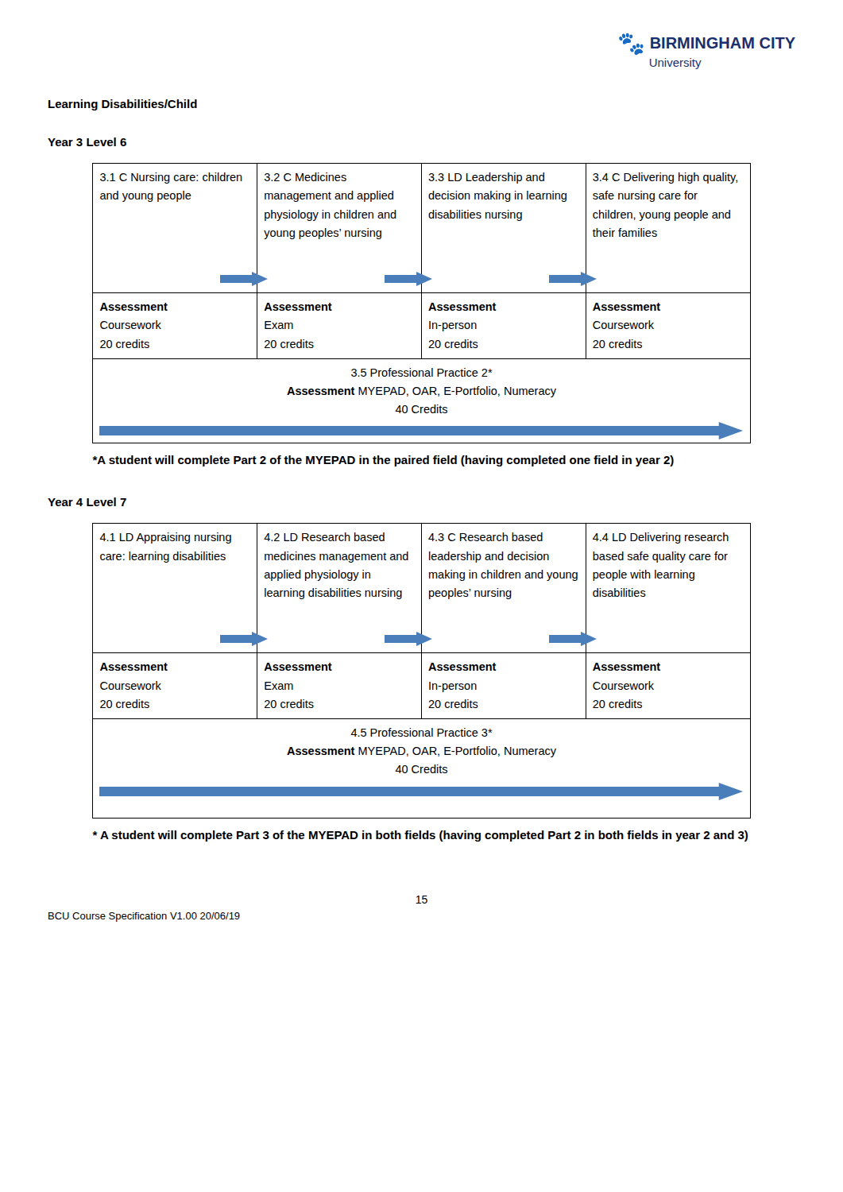🐾BIRMINGHAM CITY University
Learning Disabilities/Child
Year 3 Level 6
| 3.1 C Nursing care: children and young people | 3.2 C Medicines management and applied physiology in children and young peoples’ nursing | 3.3 LD Leadership and decision making in learning disabilities nursing | 3.4 C Delivering high quality, safe nursing care for children, young people and their families |
| Assessment Coursework 20 credits | Assessment Exam 20 credits | Assessment In-person 20 credits | Assessment Coursework 20 credits |
| 3.5 Professional Practice 2* Assessment MYEPAD, OAR, E-Portfolio, Numeracy 40 Credits |
*A student will complete Part 2 of the MYEPAD in the paired field (having completed one field in year 2)
Year 4 Level 7
| 4.1 LD Appraising nursing care: learning disabilities | 4.2 LD Research based medicines management and applied physiology in learning disabilities nursing | 4.3 C Research based leadership and decision making in children and young peoples’ nursing | 4.4 LD Delivering research based safe quality care for people with learning disabilities |
| Assessment Coursework 20 credits | Assessment Exam 20 credits | Assessment In-person 20 credits | Assessment Coursework 20 credits |
| 4.5 Professional Practice 3* Assessment MYEPAD, OAR, E-Portfolio, Numeracy 40 Credits |
* A student will complete Part 3 of the MYEPAD in both fields (having completed Part 2 in both fields in year 2 and 3)
15
BCU Course Specification V1.00 20/06/19